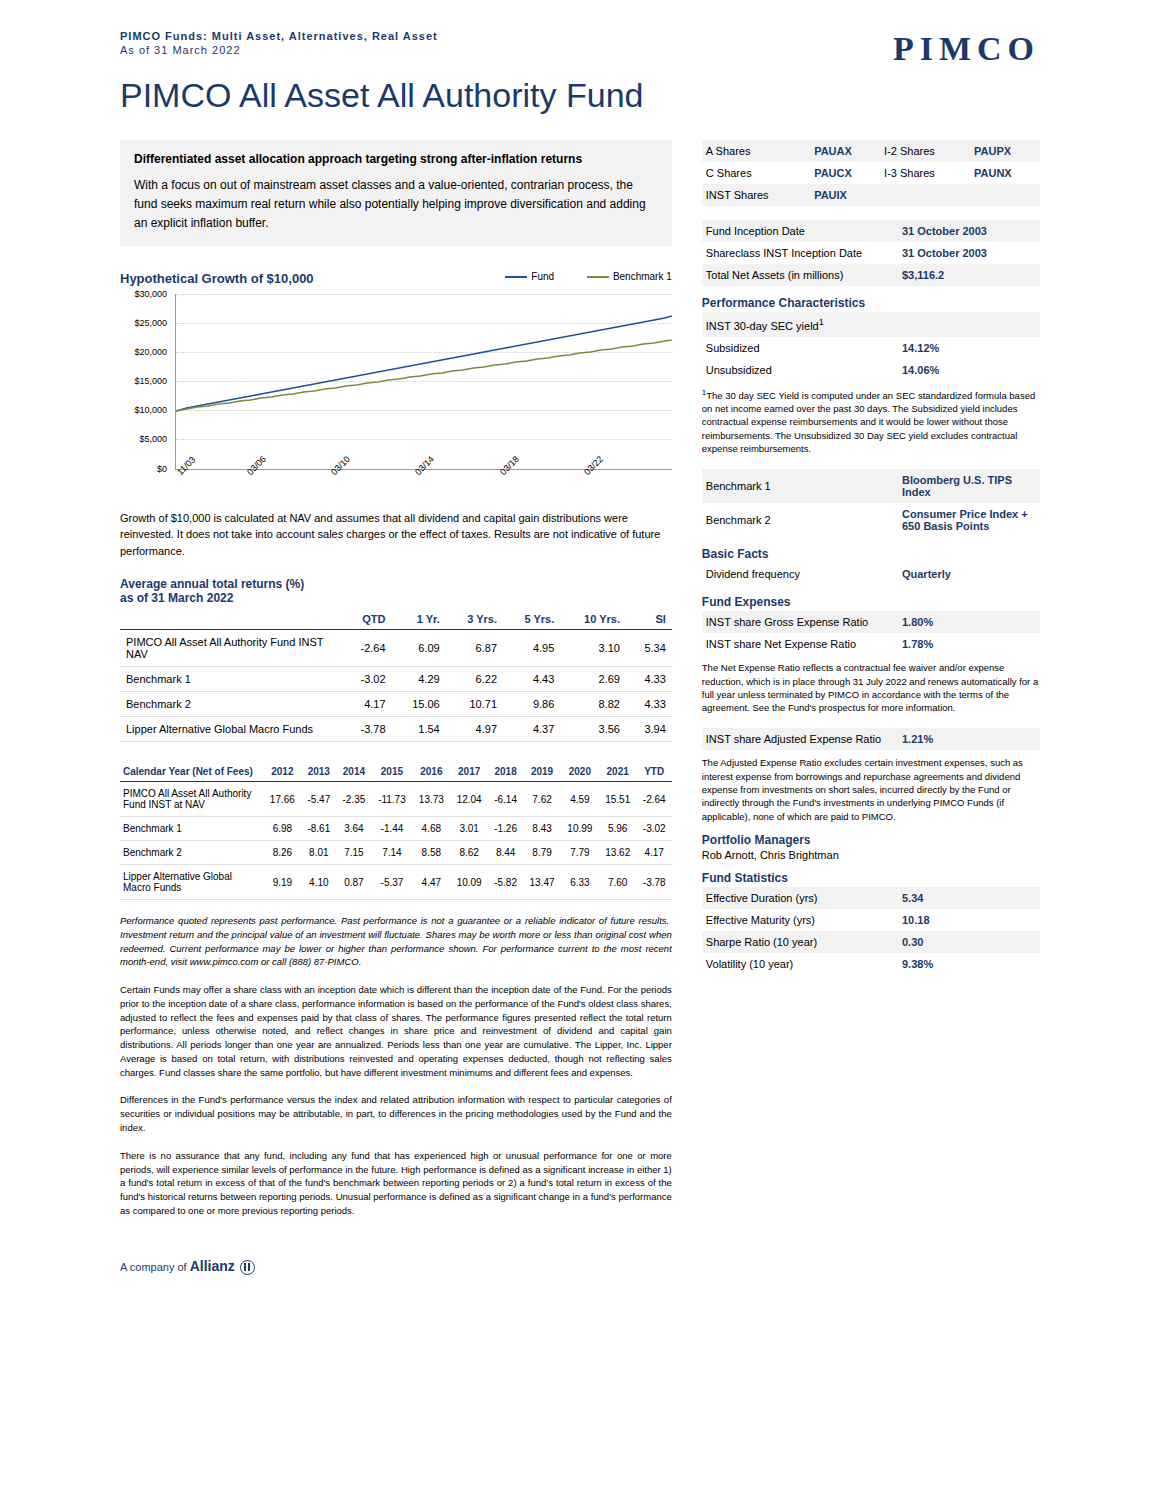PIMCO Funds: Multi Asset, Alternatives, Real Asset
As of 31 March 2022
PIMCO
PIMCO All Asset All Authority Fund
Differentiated asset allocation approach targeting strong after-inflation returns
With a focus on out of mainstream asset classes and a value-oriented, contrarian process, the fund seeks maximum real return while also potentially helping improve diversification and adding an explicit inflation buffer.
Hypothetical Growth of $10,000 Fund Benchmark 1
$30,000
$25,000
$20,000
$15,000
$10,000
$5,000
$0
11/03
03/06
03/10
03/14
03/18
03/22
Growth of $10,000 is calculated at NAV and assumes that all dividend and capital gain distributions were reinvested. It does not take into account sales charges or the effect of taxes. Results are not indicative of future performance.
Average annual total returns (%)
as of 31 March 2022
| | QTD | 1 Yr. | 3 Yrs. | 5 Yrs. | 10 Yrs. | SI |
| --- | --- | --- | --- | --- | --- | --- |
| PIMCO All Asset All Authority Fund INST NAV | -2.64 | 6.09 | 6.87 | 4.95 | 3.10 | 5.34 |
| Benchmark 1 | -3.02 | 4.29 | 6.22 | 4.43 | 2.69 | 4.33 |
| Benchmark 2 | 4.17 | 15.06 | 10.71 | 9.86 | 8.82 | 4.33 |
| Lipper Alternative Global Macro Funds | -3.78 | 1.54 | 4.97 | 4.37 | 3.56 | 3.94 |
| Calendar Year (Net of Fees) | 2012 | 2013 | 2014 | 2015 | 2016 | 2017 | 2018 | 2019 | 2020 | 2021 | YTD |
| --- | --- | --- | --- | --- | --- | --- | --- | --- | --- | --- | --- |
| PIMCO All Asset All Authority Fund INST at NAV | 17.66 | -5.47 | -2.35 | -11.73 | 13.73 | 12.04 | -6.14 | 7.62 | 4.59 | 15.51 | -2.64 |
| Benchmark 1 | 6.98 | -8.61 | 3.64 | -1.44 | 4.68 | 3.01 | -1.26 | 8.43 | 10.99 | 5.96 | -3.02 |
| Benchmark 2 | 8.26 | 8.01 | 7.15 | 7.14 | 8.58 | 8.62 | 8.44 | 8.79 | 7.79 | 13.62 | 4.17 |
| Lipper Alternative Global Macro Funds | 9.19 | 4.10 | 0.87 | -5.37 | 4.47 | 10.09 | -5.82 | 13.47 | 6.33 | 7.60 | -3.78 |
Performance quoted represents past performance. Past performance is not a guarantee or a reliable indicator of future results. Investment return and the principal value of an investment will fluctuate. Shares may be worth more or less than original cost when redeemed. Current performance may be lower or higher than performance shown. For performance current to the most recent month-end, visit www.pimco.com or call (888) 87-PIMCO.
Certain Funds may offer a share class with an inception date which is different than the inception date of the Fund. For the periods prior to the inception date of a share class, performance information is based on the performance of the Fund's oldest class shares, adjusted to reflect the fees and expenses paid by that class of shares. The performance figures presented reflect the total return performance, unless otherwise noted, and reflect changes in share price and reinvestment of dividend and capital gain distributions. All periods longer than one year are annualized. Periods less than one year are cumulative. The Lipper, Inc. Lipper Average is based on total return, with distributions reinvested and operating expenses deducted, though not reflecting sales charges. Fund classes share the same portfolio, but have different investment minimums and different fees and expenses.
Differences in the Fund's performance versus the index and related attribution information with respect to particular categories of securities or individual positions may be attributable, in part, to differences in the pricing methodologies used by the Fund and the index.
There is no assurance that any fund, including any fund that has experienced high or unusual performance for one or more periods, will experience similar levels of performance in the future. High performance is defined as a significant increase in either 1) a fund's total return in excess of that of the fund's benchmark between reporting periods or 2) a fund's total return in excess of the fund's historical returns between reporting periods. Unusual performance is defined as a significant change in a fund's performance as compared to one or more previous reporting periods.
| A Shares | PAUAX | I-2 Shares | PAUPX |
| C Shares | PAUCX | I-3 Shares | PAUNX |
| INST Shares | PAUIX | | |
| Fund Inception Date | 31 October 2003 |
| Shareclass INST Inception Date | 31 October 2003 |
| Total Net Assets (in millions) | $3,116.2 |
Performance Characteristics
| INST 30-day SEC yield 1 |
| Subsidized | 14.12% |
| Unsubsidized | 14.06% |
1The 30 day SEC Yield is computed under an SEC standardized formula based on net income earned over the past 30 days. The Subsidized yield includes contractual expense reimbursements and it would be lower without those reimbursements. The Unsubsidized 30 Day SEC yield excludes contractual expense reimbursements.
| Benchmark 1 | Bloomberg U.S. TIPS Index |
| Benchmark 2 | Consumer Price Index + 650 Basis Points |
Basic Facts
| Dividend frequency | Quarterly |
Fund Expenses
| INST share Gross Expense Ratio | 1.80% |
| INST share Net Expense Ratio | 1.78% |
The Net Expense Ratio reflects a contractual fee waiver and/or expense reduction, which is in place through 31 July 2022 and renews automatically for a full year unless terminated by PIMCO in accordance with the terms of the agreement. See the Fund's prospectus for more information.
| INST share Adjusted Expense Ratio | 1.21% |
The Adjusted Expense Ratio excludes certain investment expenses, such as interest expense from borrowings and repurchase agreements and dividend expense from investments on short sales, incurred directly by the Fund or indirectly through the Fund's investments in underlying PIMCO Funds (if applicable), none of which are paid to PIMCO.
Portfolio Managers
Rob Arnott, Chris Brightman
Fund Statistics
| Effective Duration (yrs) | 5.34 |
| Effective Maturity (yrs) | 10.18 |
| Sharpe Ratio (10 year) | 0.30 |
| Volatility (10 year) | 9.38% |
A company of Allianz